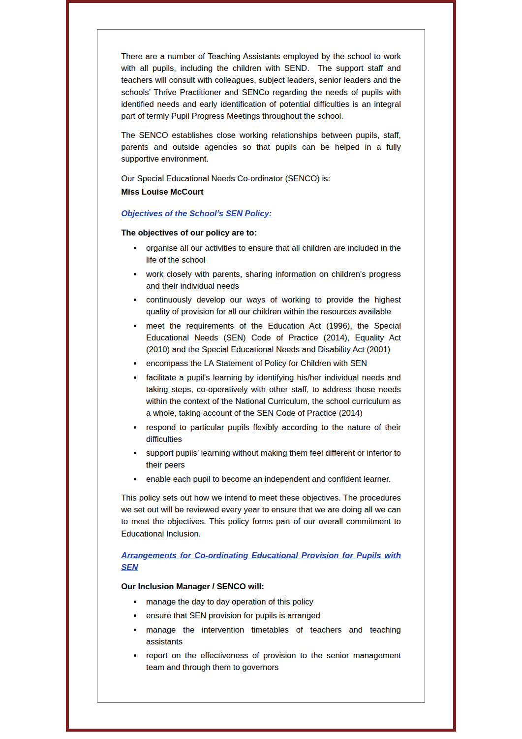There are a number of Teaching Assistants employed by the school to work with all pupils, including the children with SEND. The support staff and teachers will consult with colleagues, subject leaders, senior leaders and the schools’ Thrive Practitioner and SENCo regarding the needs of pupils with identified needs and early identification of potential difficulties is an integral part of termly Pupil Progress Meetings throughout the school.
The SENCO establishes close working relationships between pupils, staff, parents and outside agencies so that pupils can be helped in a fully supportive environment.
Our Special Educational Needs Co-ordinator (SENCO) is:
Miss Louise McCourt
Objectives of the School’s SEN Policy:
The objectives of our policy are to:
organise all our activities to ensure that all children are included in the life of the school
work closely with parents, sharing information on children's progress and their individual needs
continuously develop our ways of working to provide the highest quality of provision for all our children within the resources available
meet the requirements of the Education Act (1996), the Special Educational Needs (SEN) Code of Practice (2014), Equality Act (2010) and the Special Educational Needs and Disability Act (2001)
encompass the LA Statement of Policy for Children with SEN
facilitate a pupil's learning by identifying his/her individual needs and taking steps, co-operatively with other staff, to address those needs within the context of the National Curriculum, the school curriculum as a whole, taking account of the SEN Code of Practice (2014)
respond to particular pupils flexibly according to the nature of their difficulties
support pupils’ learning without making them feel different or inferior to their peers
enable each pupil to become an independent and confident learner.
This policy sets out how we intend to meet these objectives. The procedures we set out will be reviewed every year to ensure that we are doing all we can to meet the objectives. This policy forms part of our overall commitment to Educational Inclusion.
Arrangements for Co-ordinating Educational Provision for Pupils with SEN
Our Inclusion Manager / SENCO will:
manage the day to day operation of this policy
ensure that SEN provision for pupils is arranged
manage the intervention timetables of teachers and teaching assistants
report on the effectiveness of provision to the senior management team and through them to governors